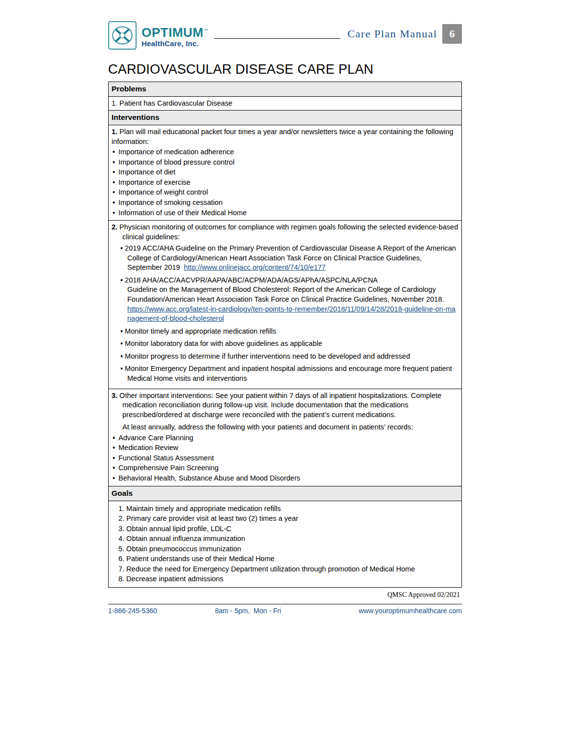OPTIMUM™
HealthCare, Inc.
Care Plan Manual
6
CARDIOVASCULAR DISEASE CARE PLAN
| Problems |
| --- |
| 1. Patient has Cardiovascular Disease |
| Interventions |
| 1. Plan will mail educational packet four times a year and/or newsletters twice a year containing the following information: Importance of medication adherence Importance of blood pressure control Importance of diet Importance of exercise Importance of weight control Importance of smoking cessation Information of use of their Medical Home |
| 2. Physician monitoring of outcomes for compliance with regimen goals following the selected evidence-based clinical guidelines: • 2019 ACC/AHA Guideline on the Primary Prevention of Cardiovascular Disease A Report of the American College of Cardiology/American Heart Association Task Force on Clinical Practice Guidelines, September 2019 http://www.onlinejacc.org/content/74/10/e177 • 2018 AHA/ACC/AACVPR/AAPA/ABC/ACPM/ADA/AGS/APhA/ASPC/NLA/PCNA Guideline on the Management of Blood Cholesterol: Report of the American College of Cardiology Foundation/American Heart Association Task Force on Clinical Practice Guidelines, November 2018. https://www.acc.org/latest-in-cardiology/ten-points-to-remember/2018/11/09/14/28/2018-guideline-on-management-of-blood-cholesterol • Monitor timely and appropriate medication refills • Monitor laboratory data for with above guidelines as applicable • Monitor progress to determine if further interventions need to be developed and addressed • Monitor Emergency Department and inpatient hospital admissions and encourage more frequent patient Medical Home visits and interventions |
| 3. Other important interventions: See your patient within 7 days of all inpatient hospitalizations. Complete medication reconciliation during follow-up visit. Include documentation that the medications prescribed/ordered at discharge were reconciled with the patient’s current medications. At least annually, address the following with your patients and document in patients’ records: Advance Care Planning Medication Review Functional Status Assessment Comprehensive Pain Screening Behavioral Health, Substance Abuse and Mood Disorders |
| Goals |
| 1. Maintain timely and appropriate medication refills 2. Primary care provider visit at least two (2) times a year 3. Obtain annual lipid profile, LDL-C 4. Obtain annual influenza immunization 5. Obtain pneumococcus immunization 6. Patient understands use of their Medical Home 7. Reduce the need for Emergency Department utilization through promotion of Medical Home 8. Decrease inpatient admissions |
QMSC Approved 02/2021
1-866-245-5360
8am - 5pm, Mon - Fri
www.youroptimumhealthcare.com